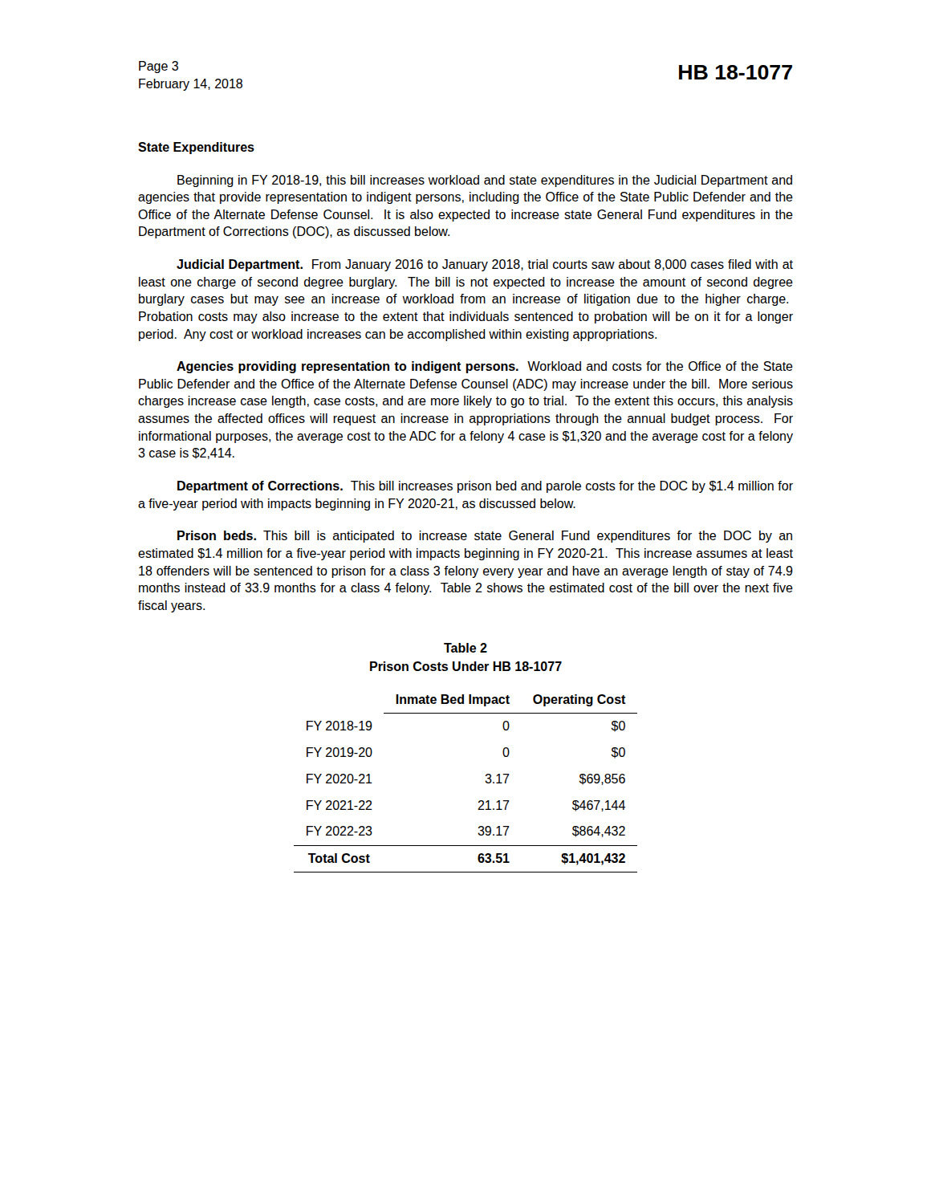Page 3
February 14, 2018
HB 18-1077
State Expenditures
Beginning in FY 2018-19, this bill increases workload and state expenditures in the Judicial Department and agencies that provide representation to indigent persons, including the Office of the State Public Defender and the Office of the Alternate Defense Counsel. It is also expected to increase state General Fund expenditures in the Department of Corrections (DOC), as discussed below.
Judicial Department. From January 2016 to January 2018, trial courts saw about 8,000 cases filed with at least one charge of second degree burglary. The bill is not expected to increase the amount of second degree burglary cases but may see an increase of workload from an increase of litigation due to the higher charge. Probation costs may also increase to the extent that individuals sentenced to probation will be on it for a longer period. Any cost or workload increases can be accomplished within existing appropriations.
Agencies providing representation to indigent persons. Workload and costs for the Office of the State Public Defender and the Office of the Alternate Defense Counsel (ADC) may increase under the bill. More serious charges increase case length, case costs, and are more likely to go to trial. To the extent this occurs, this analysis assumes the affected offices will request an increase in appropriations through the annual budget process. For informational purposes, the average cost to the ADC for a felony 4 case is $1,320 and the average cost for a felony 3 case is $2,414.
Department of Corrections. This bill increases prison bed and parole costs for the DOC by $1.4 million for a five-year period with impacts beginning in FY 2020-21, as discussed below.
Prison beds. This bill is anticipated to increase state General Fund expenditures for the DOC by an estimated $1.4 million for a five-year period with impacts beginning in FY 2020-21. This increase assumes at least 18 offenders will be sentenced to prison for a class 3 felony every year and have an average length of stay of 74.9 months instead of 33.9 months for a class 4 felony. Table 2 shows the estimated cost of the bill over the next five fiscal years.
Table 2 Prison Costs Under HB 18-1077
| | Inmate Bed Impact | Operating Cost |
| --- | --- | --- |
| FY 2018-19 | 0 | $0 |
| FY 2019-20 | 0 | $0 |
| FY 2020-21 | 3.17 | $69,856 |
| FY 2021-22 | 21.17 | $467,144 |
| FY 2022-23 | 39.17 | $864,432 |
| Total Cost | 63.51 | $1,401,432 |